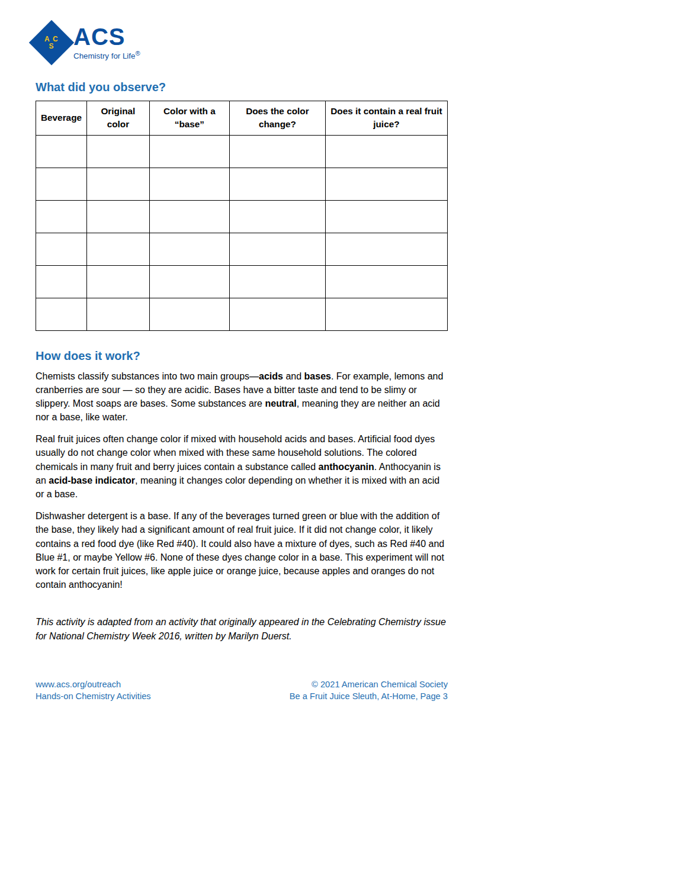A C
S
ACS
Chemistry for Life®
What did you observe?
| Beverage | Original color | Color with a “base” | Does the color change? | Does it contain a real fruit juice? |
| --- | --- | --- | --- | --- |
How does it work?
Chemists classify substances into two main groups—acids and bases. For example, lemons and cranberries are sour — so they are acidic. Bases have a bitter taste and tend to be slimy or slippery. Most soaps are bases. Some substances are neutral, meaning they are neither an acid nor a base, like water.
Real fruit juices often change color if mixed with household acids and bases. Artificial food dyes usually do not change color when mixed with these same household solutions. The colored chemicals in many fruit and berry juices contain a substance called anthocyanin. Anthocyanin is an acid-base indicator, meaning it changes color depending on whether it is mixed with an acid or a base.
Dishwasher detergent is a base. If any of the beverages turned green or blue with the addition of the base, they likely had a significant amount of real fruit juice. If it did not change color, it likely contains a red food dye (like Red #40). It could also have a mixture of dyes, such as Red #40 and Blue #1, or maybe Yellow #6. None of these dyes change color in a base. This experiment will not work for certain fruit juices, like apple juice or orange juice, because apples and oranges do not contain anthocyanin!
This activity is adapted from an activity that originally appeared in the Celebrating Chemistry issue for National Chemistry Week 2016, written by Marilyn Duerst.
www.acs.org/outreach
Hands-on Chemistry Activities
© 2021 American Chemical Society
Be a Fruit Juice Sleuth, At-Home, Page 3